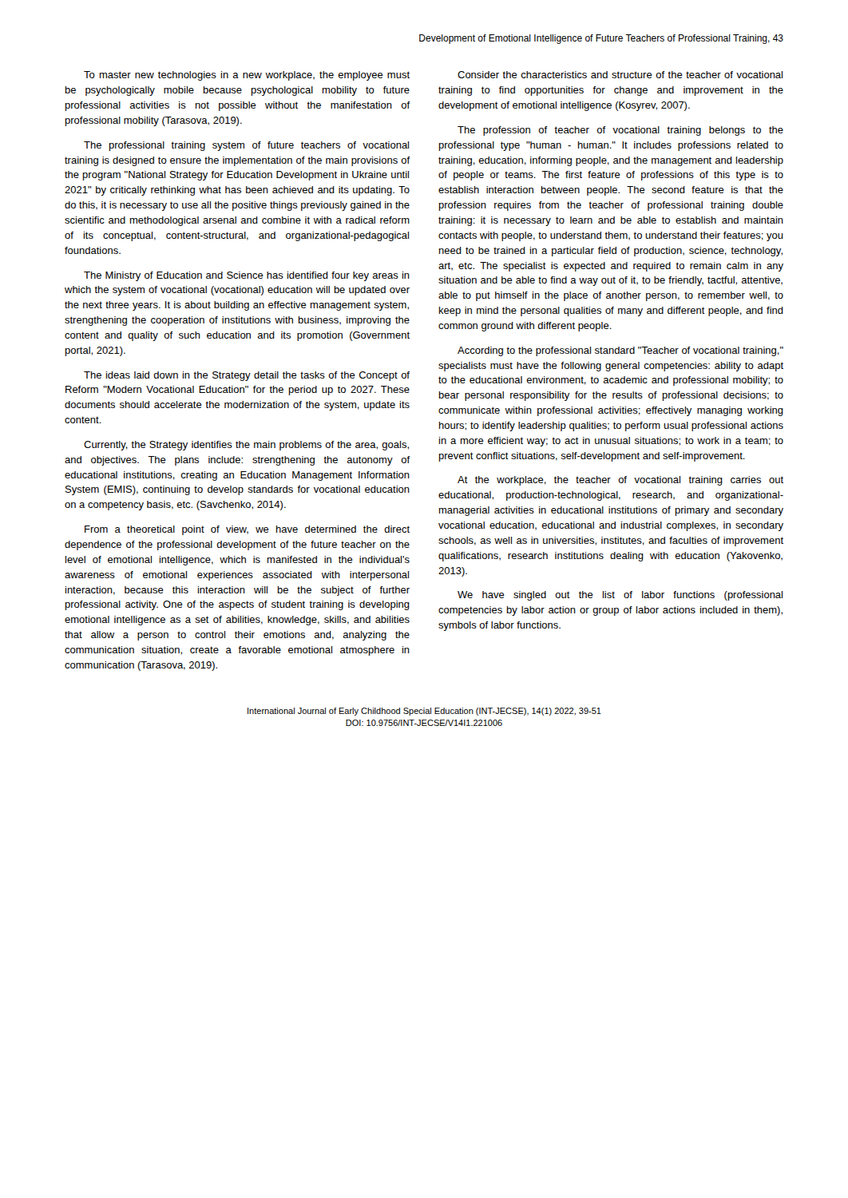Development of Emotional Intelligence of Future Teachers of Professional Training, 43
To master new technologies in a new workplace, the employee must be psychologically mobile because psychological mobility to future professional activities is not possible without the manifestation of professional mobility (Tarasova, 2019).
The professional training system of future teachers of vocational training is designed to ensure the implementation of the main provisions of the program "National Strategy for Education Development in Ukraine until 2021" by critically rethinking what has been achieved and its updating. To do this, it is necessary to use all the positive things previously gained in the scientific and methodological arsenal and combine it with a radical reform of its conceptual, content-structural, and organizational-pedagogical foundations.
The Ministry of Education and Science has identified four key areas in which the system of vocational (vocational) education will be updated over the next three years. It is about building an effective management system, strengthening the cooperation of institutions with business, improving the content and quality of such education and its promotion (Government portal, 2021).
The ideas laid down in the Strategy detail the tasks of the Concept of Reform "Modern Vocational Education" for the period up to 2027. These documents should accelerate the modernization of the system, update its content.
Currently, the Strategy identifies the main problems of the area, goals, and objectives. The plans include: strengthening the autonomy of educational institutions, creating an Education Management Information System (EMIS), continuing to develop standards for vocational education on a competency basis, etc. (Savchenko, 2014).
From a theoretical point of view, we have determined the direct dependence of the professional development of the future teacher on the level of emotional intelligence, which is manifested in the individual's awareness of emotional experiences associated with interpersonal interaction, because this interaction will be the subject of further professional activity. One of the aspects of student training is developing emotional intelligence as a set of abilities, knowledge, skills, and abilities that allow a person to control their emotions and, analyzing the communication situation, create a favorable emotional atmosphere in communication (Tarasova, 2019).
Consider the characteristics and structure of the teacher of vocational training to find opportunities for change and improvement in the development of emotional intelligence (Kosyrev, 2007).
The profession of teacher of vocational training belongs to the professional type "human - human." It includes professions related to training, education, informing people, and the management and leadership of people or teams. The first feature of professions of this type is to establish interaction between people. The second feature is that the profession requires from the teacher of professional training double training: it is necessary to learn and be able to establish and maintain contacts with people, to understand them, to understand their features; you need to be trained in a particular field of production, science, technology, art, etc. The specialist is expected and required to remain calm in any situation and be able to find a way out of it, to be friendly, tactful, attentive, able to put himself in the place of another person, to remember well, to keep in mind the personal qualities of many and different people, and find common ground with different people.
According to the professional standard "Teacher of vocational training," specialists must have the following general competencies: ability to adapt to the educational environment, to academic and professional mobility; to bear personal responsibility for the results of professional decisions; to communicate within professional activities; effectively managing working hours; to identify leadership qualities; to perform usual professional actions in a more efficient way; to act in unusual situations; to work in a team; to prevent conflict situations, self-development and self-improvement.
At the workplace, the teacher of vocational training carries out educational, production-technological, research, and organizational-managerial activities in educational institutions of primary and secondary vocational education, educational and industrial complexes, in secondary schools, as well as in universities, institutes, and faculties of improvement qualifications, research institutions dealing with education (Yakovenko, 2013).
We have singled out the list of labor functions (professional competencies by labor action or group of labor actions included in them), symbols of labor functions.
International Journal of Early Childhood Special Education (INT-JECSE), 14(1) 2022, 39-51
DOI: 10.9756/INT-JECSE/V14I1.221006